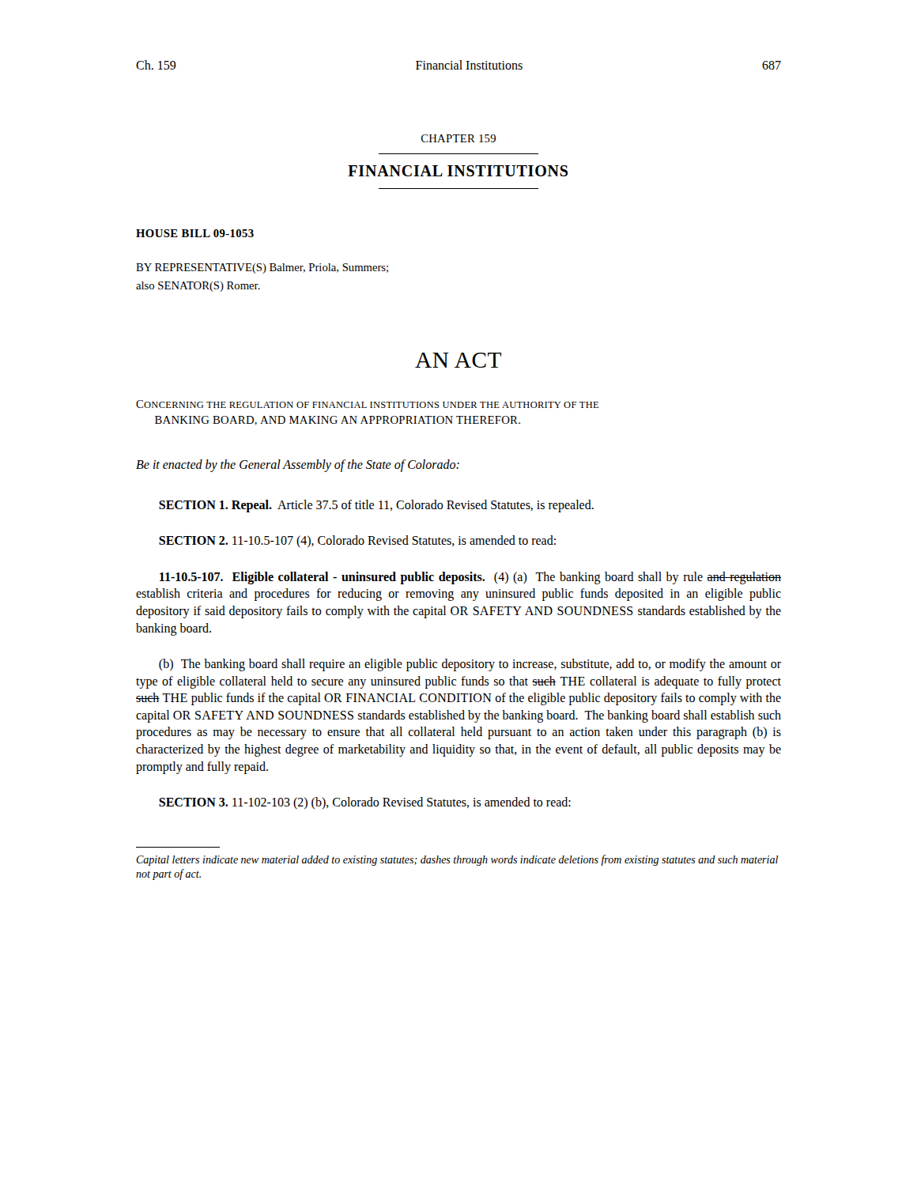Ch. 159 Financial Institutions 687
CHAPTER 159
FINANCIAL INSTITUTIONS
HOUSE BILL 09-1053
BY REPRESENTATIVE(S) Balmer, Priola, Summers;
also SENATOR(S) Romer.
AN ACT
CONCERNING THE REGULATION OF FINANCIAL INSTITUTIONS UNDER THE AUTHORITY OF THE BANKING BOARD, AND MAKING AN APPROPRIATION THEREFOR.
Be it enacted by the General Assembly of the State of Colorado:
SECTION 1. Repeal. Article 37.5 of title 11, Colorado Revised Statutes, is repealed.
SECTION 2. 11-10.5-107 (4), Colorado Revised Statutes, is amended to read:
11-10.5-107. Eligible collateral - uninsured public deposits. (4) (a) The banking board shall by rule and regulation establish criteria and procedures for reducing or removing any uninsured public funds deposited in an eligible public depository if said depository fails to comply with the capital OR SAFETY AND SOUNDNESS standards established by the banking board.
(b) The banking board shall require an eligible public depository to increase, substitute, add to, or modify the amount or type of eligible collateral held to secure any uninsured public funds so that such THE collateral is adequate to fully protect such THE public funds if the capital OR FINANCIAL CONDITION of the eligible public depository fails to comply with the capital OR SAFETY AND SOUNDNESS standards established by the banking board. The banking board shall establish such procedures as may be necessary to ensure that all collateral held pursuant to an action taken under this paragraph (b) is characterized by the highest degree of marketability and liquidity so that, in the event of default, all public deposits may be promptly and fully repaid.
SECTION 3. 11-102-103 (2) (b), Colorado Revised Statutes, is amended to read:
Capital letters indicate new material added to existing statutes; dashes through words indicate deletions from existing statutes and such material not part of act.